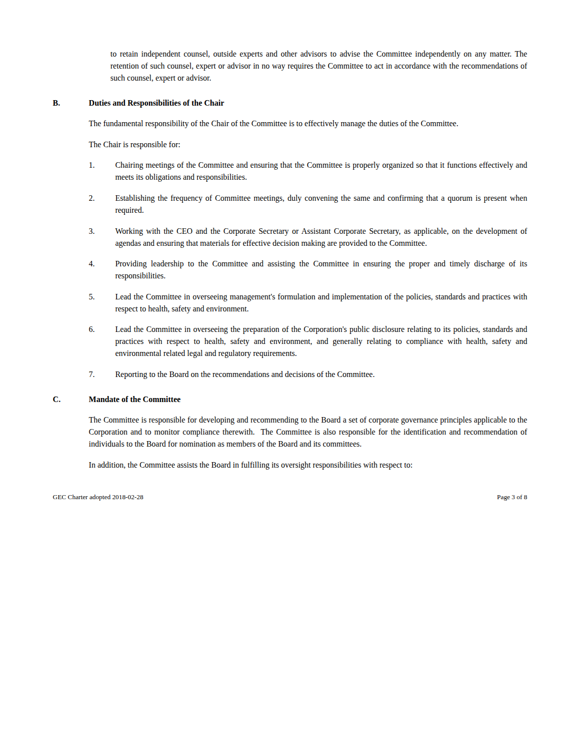to retain independent counsel, outside experts and other advisors to advise the Committee independently on any matter. The retention of such counsel, expert or advisor in no way requires the Committee to act in accordance with the recommendations of such counsel, expert or advisor.
B. Duties and Responsibilities of the Chair
The fundamental responsibility of the Chair of the Committee is to effectively manage the duties of the Committee.
The Chair is responsible for:
1. Chairing meetings of the Committee and ensuring that the Committee is properly organized so that it functions effectively and meets its obligations and responsibilities.
2. Establishing the frequency of Committee meetings, duly convening the same and confirming that a quorum is present when required.
3. Working with the CEO and the Corporate Secretary or Assistant Corporate Secretary, as applicable, on the development of agendas and ensuring that materials for effective decision making are provided to the Committee.
4. Providing leadership to the Committee and assisting the Committee in ensuring the proper and timely discharge of its responsibilities.
5. Lead the Committee in overseeing management's formulation and implementation of the policies, standards and practices with respect to health, safety and environment.
6. Lead the Committee in overseeing the preparation of the Corporation's public disclosure relating to its policies, standards and practices with respect to health, safety and environment, and generally relating to compliance with health, safety and environmental related legal and regulatory requirements.
7. Reporting to the Board on the recommendations and decisions of the Committee.
C. Mandate of the Committee
The Committee is responsible for developing and recommending to the Board a set of corporate governance principles applicable to the Corporation and to monitor compliance therewith. The Committee is also responsible for the identification and recommendation of individuals to the Board for nomination as members of the Board and its committees.
In addition, the Committee assists the Board in fulfilling its oversight responsibilities with respect to:
GEC Charter adopted 2018-02-28 Page 3 of 8